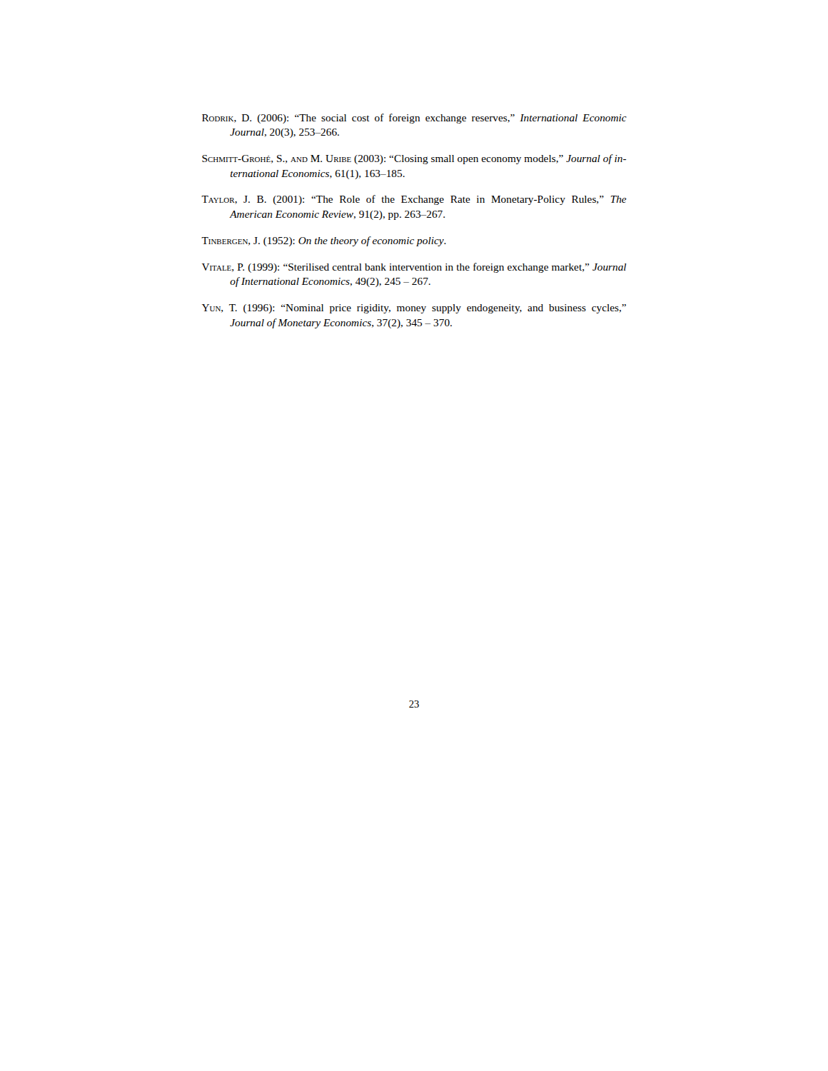Rodrik, D. (2006): “The social cost of foreign exchange reserves,” International Economic Journal, 20(3), 253–266.
Schmitt-Grohé, S., and M. Uribe (2003): “Closing small open economy models,” Journal of international Economics, 61(1), 163–185.
Taylor, J. B. (2001): “The Role of the Exchange Rate in Monetary-Policy Rules,” The American Economic Review, 91(2), pp. 263–267.
Tinbergen, J. (1952): On the theory of economic policy.
Vitale, P. (1999): “Sterilised central bank intervention in the foreign exchange market,” Journal of International Economics, 49(2), 245 – 267.
Yun, T. (1996): “Nominal price rigidity, money supply endogeneity, and business cycles,” Journal of Monetary Economics, 37(2), 345 – 370.
23